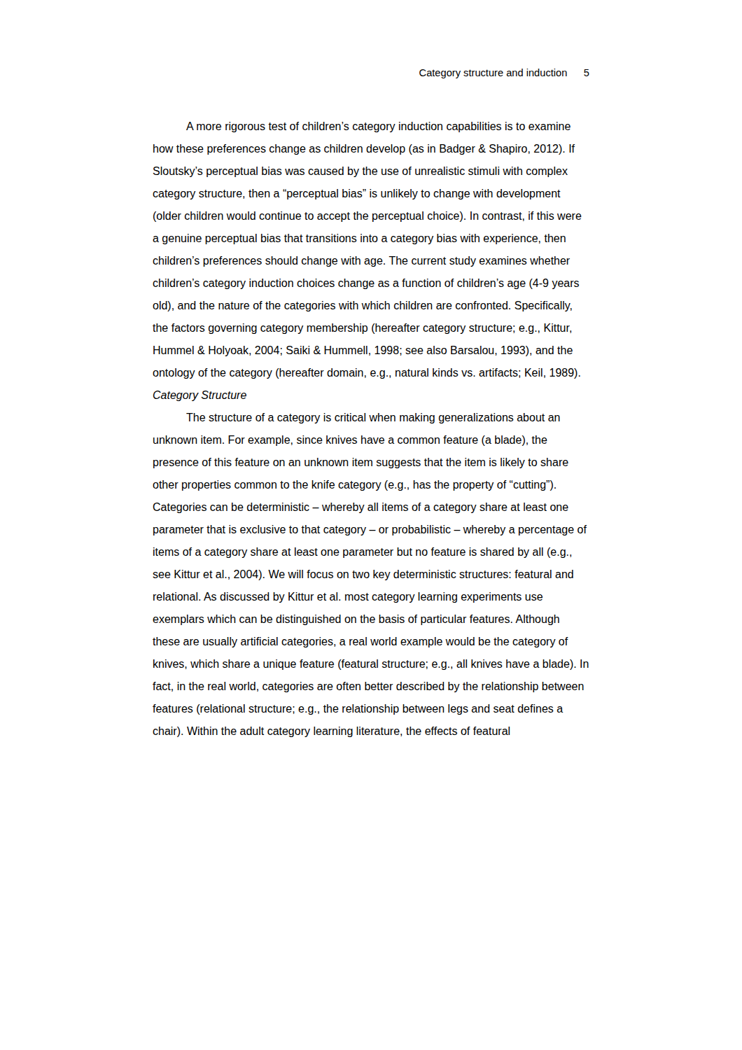Category structure and induction5
A more rigorous test of children’s category induction capabilities is to examine how these preferences change as children develop (as in Badger & Shapiro, 2012). If Sloutsky’s perceptual bias was caused by the use of unrealistic stimuli with complex category structure, then a “perceptual bias” is unlikely to change with development (older children would continue to accept the perceptual choice). In contrast, if this were a genuine perceptual bias that transitions into a category bias with experience, then children’s preferences should change with age. The current study examines whether children’s category induction choices change as a function of children’s age (4-9 years old), and the nature of the categories with which children are confronted. Specifically, the factors governing category membership (hereafter category structure; e.g., Kittur, Hummel & Holyoak, 2004; Saiki & Hummell, 1998; see also Barsalou, 1993), and the ontology of the category (hereafter domain, e.g., natural kinds vs. artifacts; Keil, 1989).
Category Structure
The structure of a category is critical when making generalizations about an unknown item. For example, since knives have a common feature (a blade), the presence of this feature on an unknown item suggests that the item is likely to share other properties common to the knife category (e.g., has the property of “cutting”). Categories can be deterministic – whereby all items of a category share at least one parameter that is exclusive to that category – or probabilistic – whereby a percentage of items of a category share at least one parameter but no feature is shared by all (e.g., see Kittur et al., 2004). We will focus on two key deterministic structures: featural and relational. As discussed by Kittur et al. most category learning experiments use exemplars which can be distinguished on the basis of particular features. Although these are usually artificial categories, a real world example would be the category of knives, which share a unique feature (featural structure; e.g., all knives have a blade). In fact, in the real world, categories are often better described by the relationship between features (relational structure; e.g., the relationship between legs and seat defines a chair). Within the adult category learning literature, the effects of featural